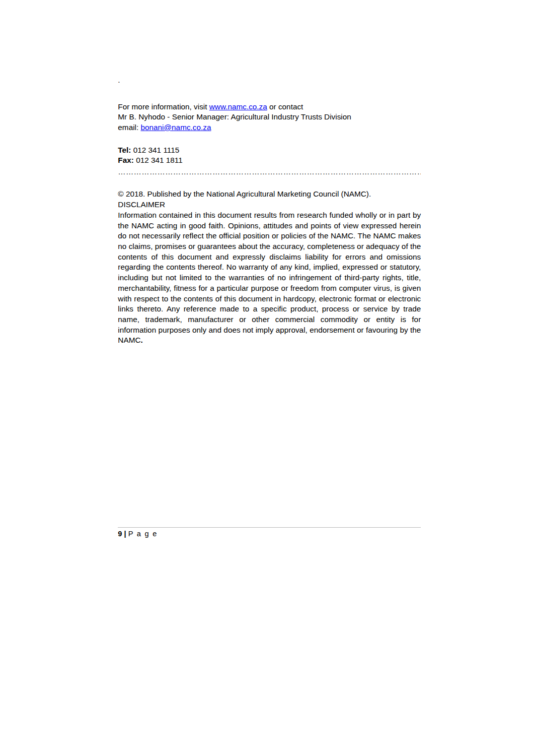.
For more information, visit www.namc.co.za or contact
Mr B. Nyhodo - Senior Manager: Agricultural Industry Trusts Division
email: bonani@namc.co.za
Tel: 012 341 1115
Fax: 012 341 1811
……………………………………………………………………………………………………………
© 2018. Published by the National Agricultural Marketing Council (NAMC).
DISCLAIMER
Information contained in this document results from research funded wholly or in part by the NAMC acting in good faith. Opinions, attitudes and points of view expressed herein do not necessarily reflect the official position or policies of the NAMC. The NAMC makes no claims, promises or guarantees about the accuracy, completeness or adequacy of the contents of this document and expressly disclaims liability for errors and omissions regarding the contents thereof. No warranty of any kind, implied, expressed or statutory, including but not limited to the warranties of no infringement of third-party rights, title, merchantability, fitness for a particular purpose or freedom from computer virus, is given with respect to the contents of this document in hardcopy, electronic format or electronic links thereto. Any reference made to a specific product, process or service by trade name, trademark, manufacturer or other commercial commodity or entity is for information purposes only and does not imply approval, endorsement or favouring by the NAMC.
9 | P a g e